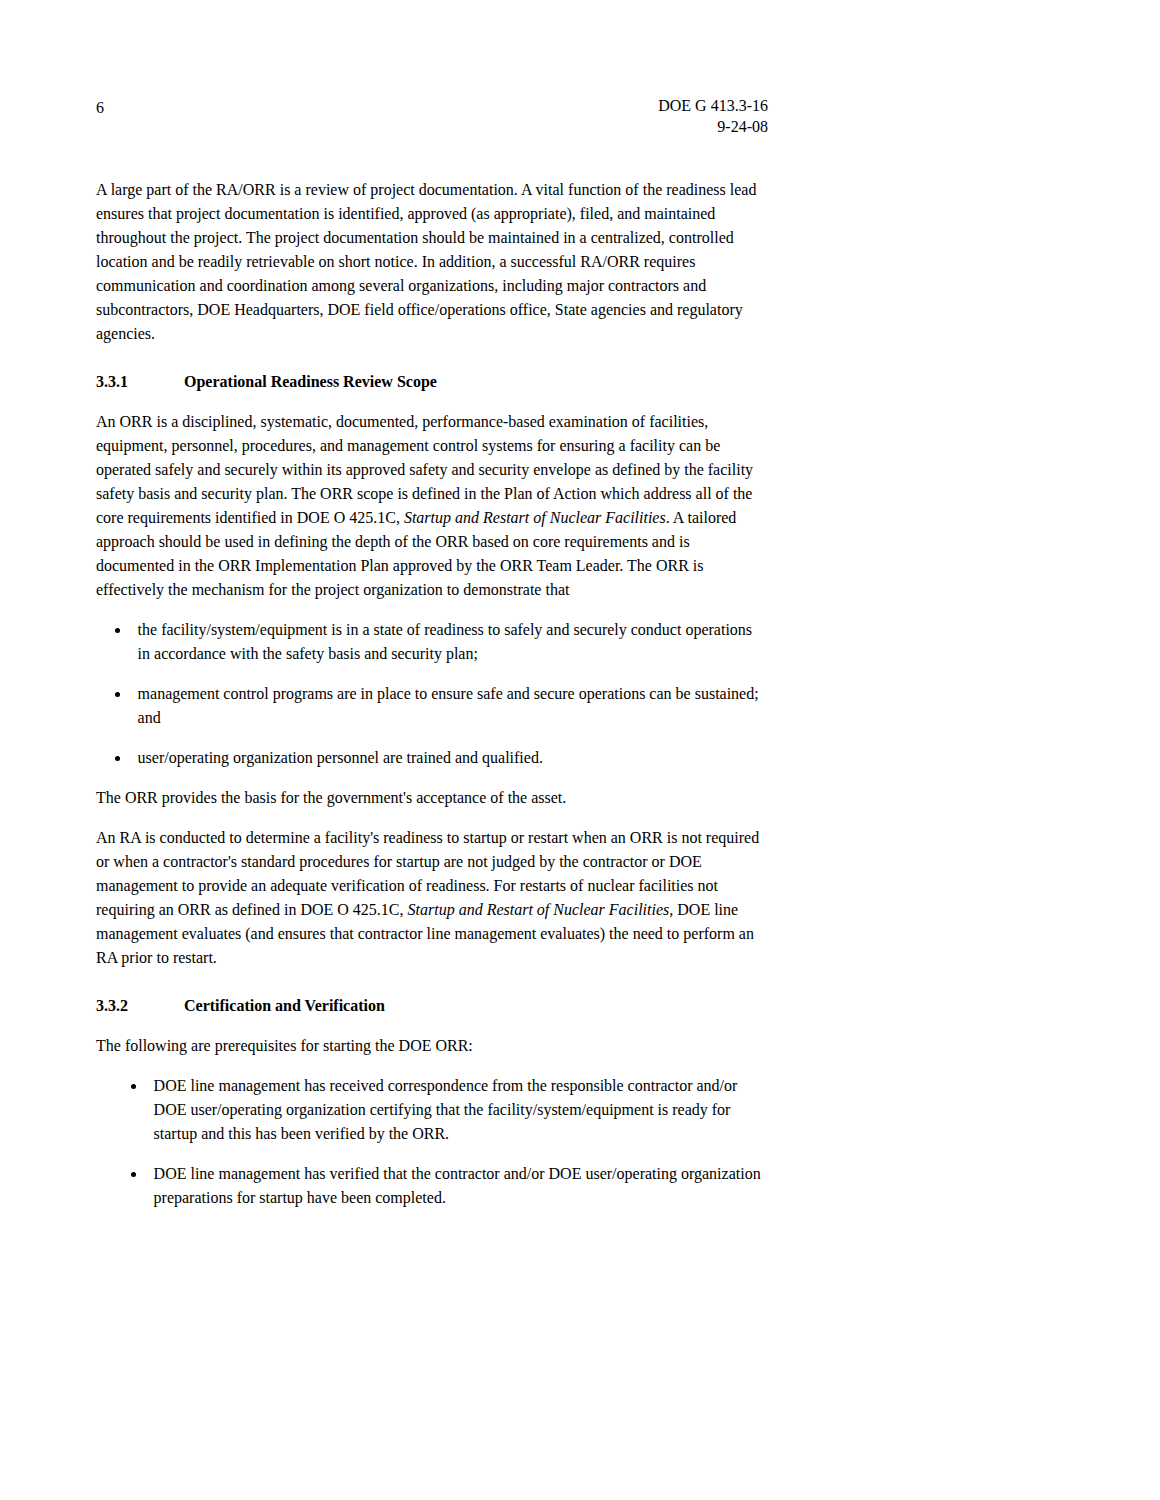6
DOE G 413.3-16
9-24-08
A large part of the RA/ORR is a review of project documentation. A vital function of the readiness lead ensures that project documentation is identified, approved (as appropriate), filed, and maintained throughout the project. The project documentation should be maintained in a centralized, controlled location and be readily retrievable on short notice. In addition, a successful RA/ORR requires communication and coordination among several organizations, including major contractors and subcontractors, DOE Headquarters, DOE field office/operations office, State agencies and regulatory agencies.
3.3.1 Operational Readiness Review Scope
An ORR is a disciplined, systematic, documented, performance-based examination of facilities, equipment, personnel, procedures, and management control systems for ensuring a facility can be operated safely and securely within its approved safety and security envelope as defined by the facility safety basis and security plan. The ORR scope is defined in the Plan of Action which address all of the core requirements identified in DOE O 425.1C, Startup and Restart of Nuclear Facilities. A tailored approach should be used in defining the depth of the ORR based on core requirements and is documented in the ORR Implementation Plan approved by the ORR Team Leader. The ORR is effectively the mechanism for the project organization to demonstrate that
the facility/system/equipment is in a state of readiness to safely and securely conduct operations in accordance with the safety basis and security plan;
management control programs are in place to ensure safe and secure operations can be sustained; and
user/operating organization personnel are trained and qualified.
The ORR provides the basis for the government's acceptance of the asset.
An RA is conducted to determine a facility's readiness to startup or restart when an ORR is not required or when a contractor's standard procedures for startup are not judged by the contractor or DOE management to provide an adequate verification of readiness. For restarts of nuclear facilities not requiring an ORR as defined in DOE O 425.1C, Startup and Restart of Nuclear Facilities, DOE line management evaluates (and ensures that contractor line management evaluates) the need to perform an RA prior to restart.
3.3.2 Certification and Verification
The following are prerequisites for starting the DOE ORR:
DOE line management has received correspondence from the responsible contractor and/or DOE user/operating organization certifying that the facility/system/equipment is ready for startup and this has been verified by the ORR.
DOE line management has verified that the contractor and/or DOE user/operating organization preparations for startup have been completed.